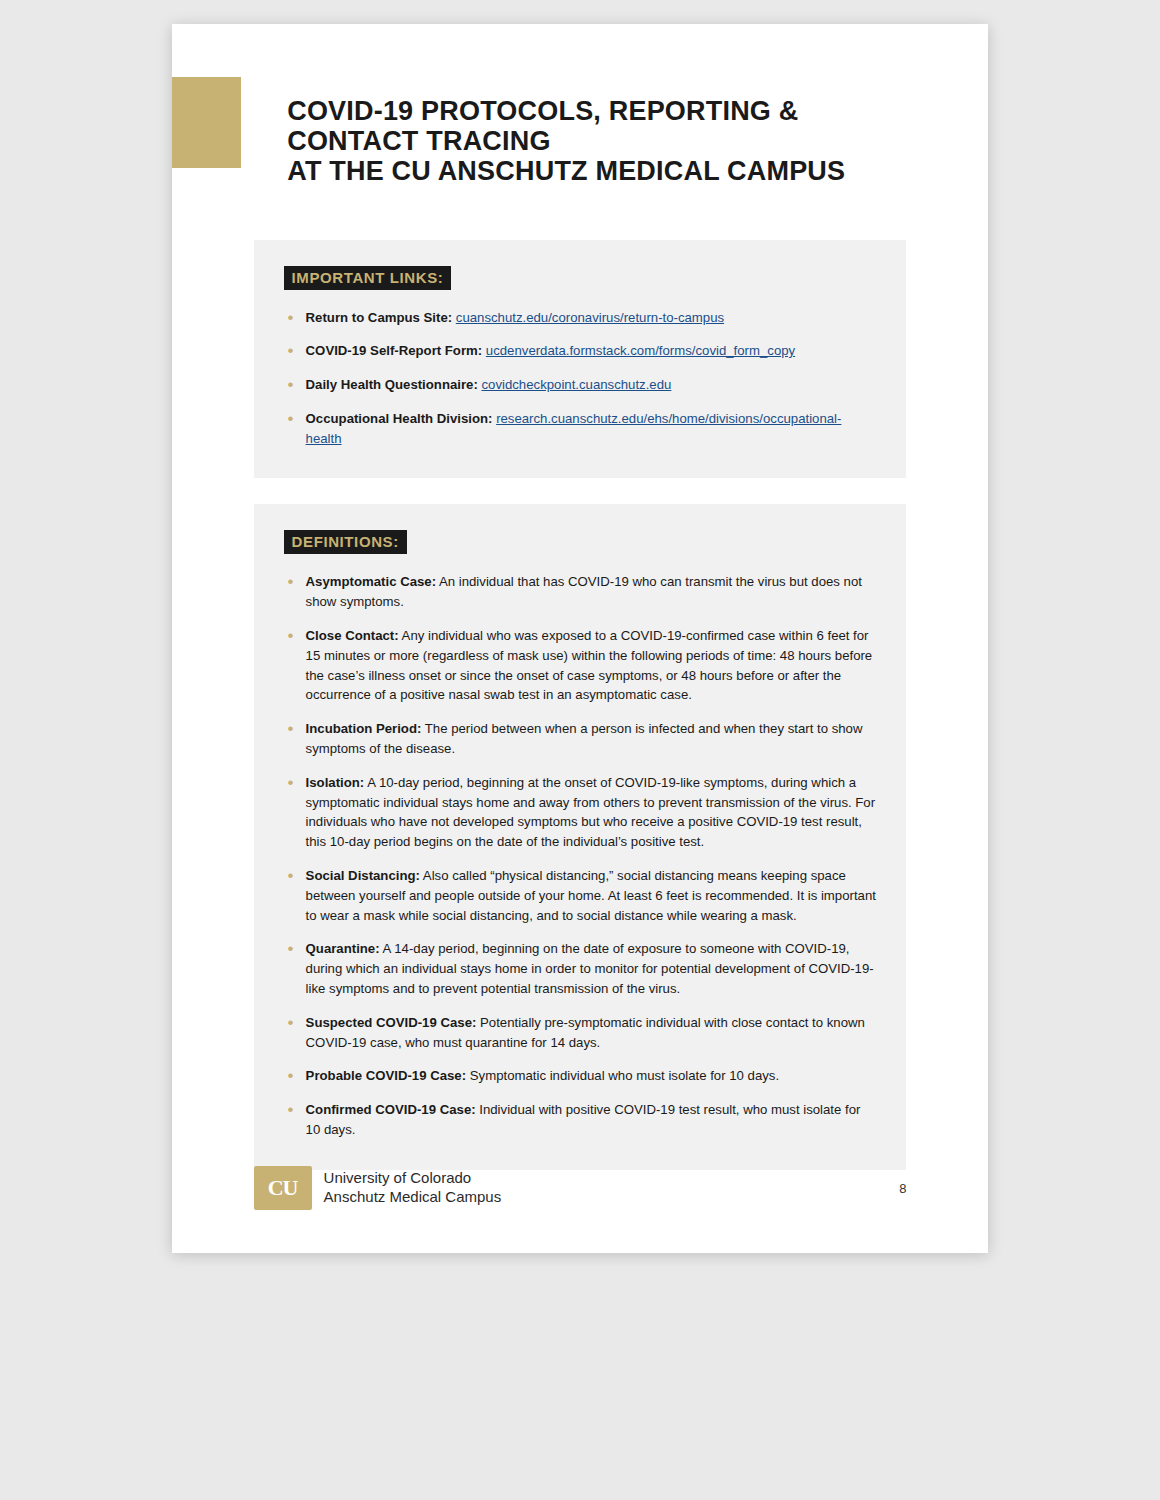COVID-19 Protocols, Reporting & Contact Tracing
at the CU Anschutz Medical Campus
Important Links:
Return to Campus Site: cuanschutz.edu/coronavirus/return-to-campus
COVID-19 Self-Report Form: ucdenverdata.formstack.com/forms/covid_form_copy
Daily Health Questionnaire: covidcheckpoint.cuanschutz.edu
Occupational Health Division: research.cuanschutz.edu/ehs/home/divisions/occupational-health
Definitions:
Asymptomatic Case: An individual that has COVID-19 who can transmit the virus but does not show symptoms.
Close Contact: Any individual who was exposed to a COVID-19-confirmed case within 6 feet for 15 minutes or more (regardless of mask use) within the following periods of time: 48 hours before the case’s illness onset or since the onset of case symptoms, or 48 hours before or after the occurrence of a positive nasal swab test in an asymptomatic case.
Incubation Period: The period between when a person is infected and when they start to show symptoms of the disease.
Isolation: A 10-day period, beginning at the onset of COVID-19-like symptoms, during which a symptomatic individual stays home and away from others to prevent transmission of the virus. For individuals who have not developed symptoms but who receive a positive COVID-19 test result, this 10-day period begins on the date of the individual’s positive test.
Social Distancing: Also called “physical distancing,” social distancing means keeping space between yourself and people outside of your home. At least 6 feet is recommended. It is important to wear a mask while social distancing, and to social distance while wearing a mask.
Quarantine: A 14-day period, beginning on the date of exposure to someone with COVID-19, during which an individual stays home in order to monitor for potential development of COVID-19-like symptoms and to prevent potential transmission of the virus.
Suspected COVID-19 Case: Potentially pre-symptomatic individual with close contact to known COVID-19 case, who must quarantine for 14 days.
Probable COVID-19 Case: Symptomatic individual who must isolate for 10 days.
Confirmed COVID-19 Case: Individual with positive COVID-19 test result, who must isolate for 10 days.
University of Colorado
Anschutz Medical Campus
8